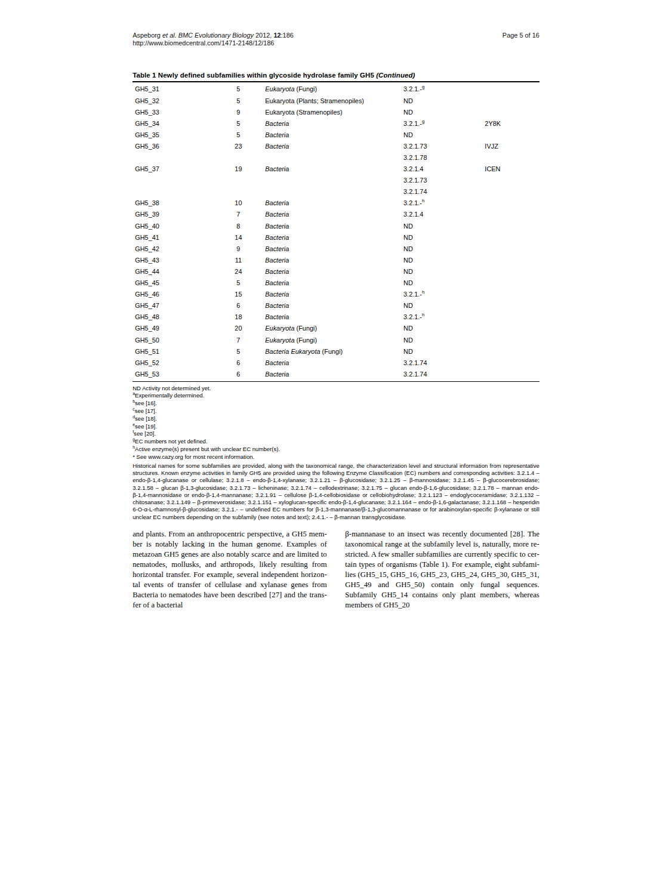Aspeborg et al. BMC Evolutionary Biology 2012, 12:186
http://www.biomedcentral.com/1471-2148/12/186
Page 5 of 16
Table 1 Newly defined subfamilies within glycoside hydrolase family GH5 (Continued)
| GH5_31 | 5 | Eukaryota (Fungi) | 3.2.1.- g | |
| GH5_32 | 5 | Eukaryota (Plants; Stramenopiles) | ND | |
| GH5_33 | 9 | Eukaryota (Stramenopiles) | ND | |
| GH5_34 | 5 | Bacteria | 3.2.1.- g | 2Y8K |
| GH5_35 | 5 | Bacteria | ND | |
| GH5_36 | 23 | Bacteria | 3.2.1.73 | IVJZ |
| | | | 3.2.1.78 | |
| GH5_37 | 19 | Bacteria | 3.2.1.4 | ICEN |
| | | | 3.2.1.73 | |
| | | | 3.2.1.74 | |
| GH5_38 | 10 | Bacteria | 3.2.1.- h | |
| GH5_39 | 7 | Bacteria | 3.2.1.4 | |
| GH5_40 | 8 | Bacteria | ND | |
| GH5_41 | 14 | Bacteria | ND | |
| GH5_42 | 9 | Bacteria | ND | |
| GH5_43 | 11 | Bacteria | ND | |
| GH5_44 | 24 | Bacteria | ND | |
| GH5_45 | 5 | Bacteria | ND | |
| GH5_46 | 15 | Bacteria | 3.2.1.- h | |
| GH5_47 | 6 | Bacteria | ND | |
| GH5_48 | 18 | Bacteria | 3.2.1.- h | |
| GH5_49 | 20 | Eukaryota (Fungi) | ND | |
| GH5_50 | 7 | Eukaryota (Fungi) | ND | |
| GH5_51 | 5 | Bacteria Eukaryota (Fungi) | ND | |
| GH5_52 | 6 | Bacteria | 3.2.1.74 | |
| GH5_53 | 6 | Bacteria | 3.2.1.74 | |
ND Activity not determined yet.
aExperimentally determined.
bsee [16].
csee [17].
dsee [18].
esee [19].
fsee [20].
gEC numbers not yet defined.
hActive enzyme(s) present but with unclear EC number(s).
* See www.cazy.org for most recent information.
Historical names for some subfamilies are provided, along with the taxonomical range, the characterization level and structural information from representative structures. Known enzyme activities in family GH5 are provided using the following Enzyme Classification (EC) numbers and corresponding activities: 3.2.1.4 – endo-β-1,4-glucanase or cellulase; 3.2.1.8 – endo-β-1,4-xylanase; 3.2.1.21 – β-glucosidase; 3.2.1.25 – β-mannosidase; 3.2.1.45 – β-glucocerebrosidase; 3.2.1.58 – glucan β-1,3-glucosidase; 3.2.1.73 – licheninase; 3.2.1.74 – cellodextrinase; 3.2.1.75 – glucan endo-β-1,6-glucosidase; 3.2.1.78 – mannan endo-β-1,4-mannosidase or endo-β-1,4-mannanase; 3.2.1.91 – cellulose β-1,4-cellobiosidase or cellobiohydrolase; 3.2.1.123 – endoglycoceramidase; 3.2.1.132 – chitosanase; 3.2.1.149 – β-primeverosidase; 3.2.1.151 – xyloglucan-specific endo-β-1,4-glucanase; 3.2.1.164 – endo-β-1,6-galactanase; 3.2.1.168 – hesperidin 6-O-α-L-rhamnosyl-β-glucosidase; 3.2.1.- – undefined EC numbers for β-1,3-mannanase/β-1,3-glucomannanase or for arabinoxylan-specific β-xylanase or still unclear EC numbers depending on the subfamily (see notes and text); 2.4.1.- – β-mannan transglycosidase.
and plants. From an anthropocentric perspective, a GH5 member is notably lacking in the human genome. Examples of metazoan GH5 genes are also notably scarce and are limited to nematodes, mollusks, and arthropods, likely resulting from horizontal transfer. For example, several independent horizontal events of transfer of cellulase and xylanase genes from Bacteria to nematodes have been described [27] and the transfer of a bacterial
β-mannanase to an insect was recently documented [28]. The taxonomical range at the subfamily level is, naturally, more restricted. A few smaller subfamilies are currently specific to certain types of organisms (Table 1). For example, eight subfamilies (GH5_15, GH5_16, GH5_23, GH5_24, GH5_30, GH5_31, GH5_49 and GH5_50) contain only fungal sequences. Subfamily GH5_14 contains only plant members, whereas members of GH5_20